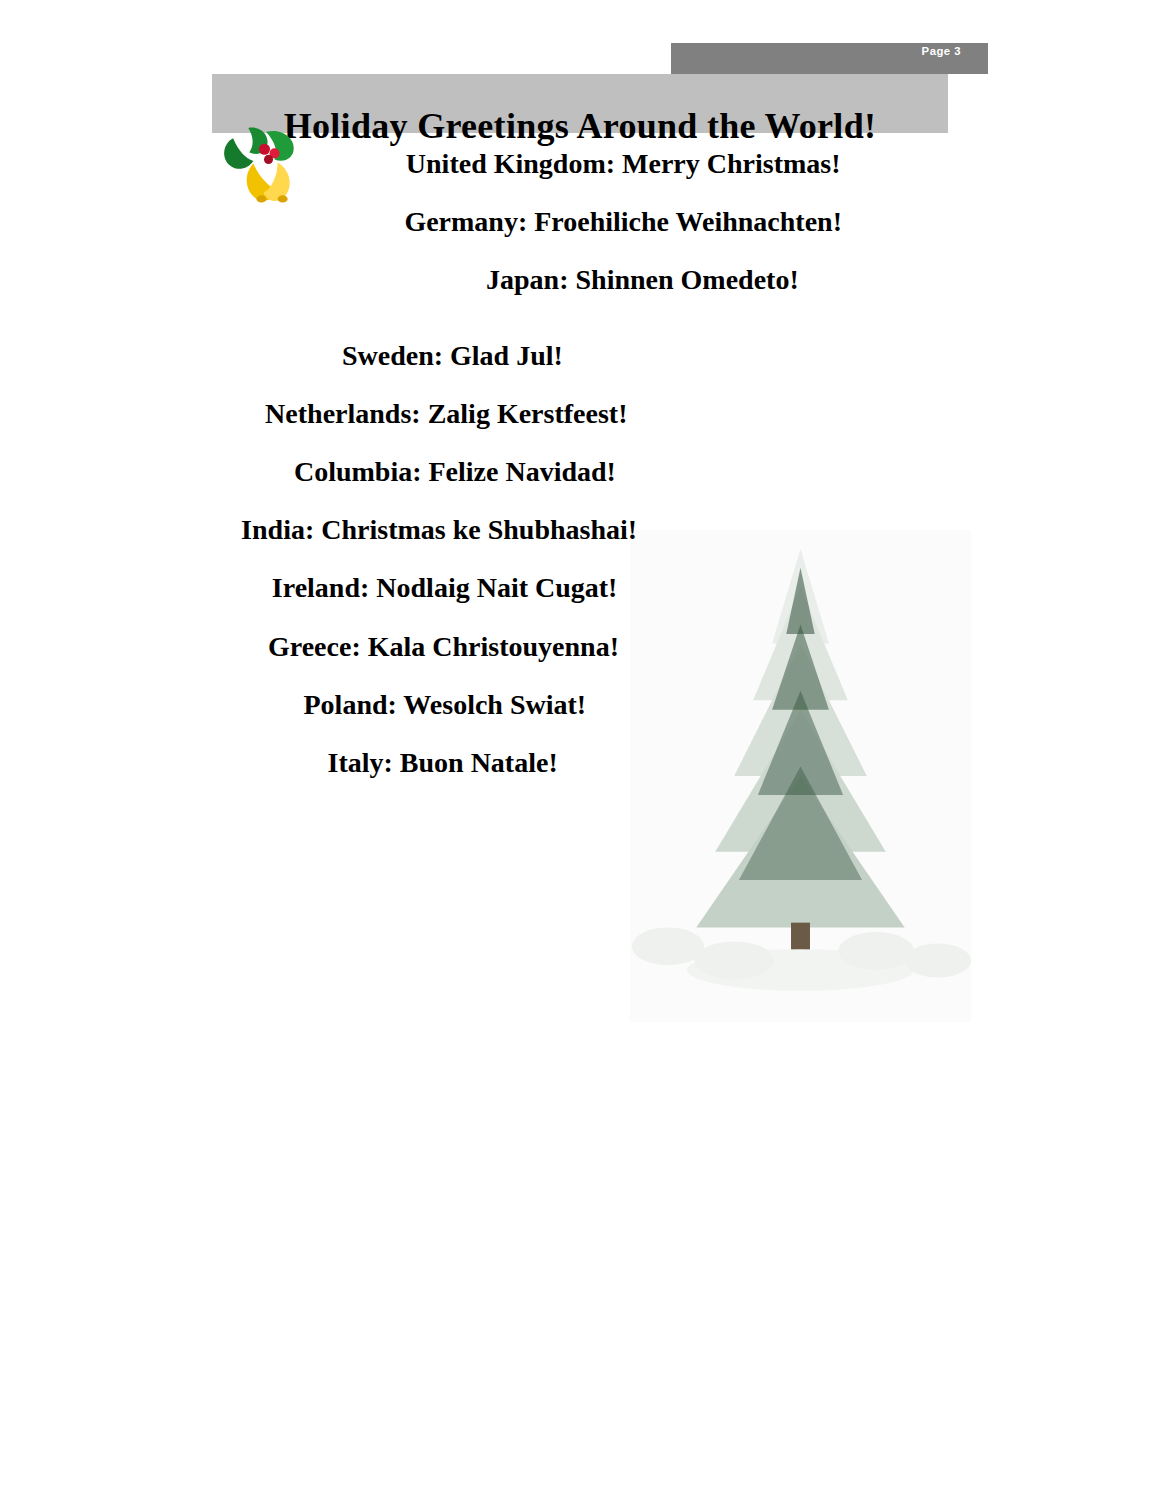Page 3
Holiday Greetings Around the World!
United Kingdom: Merry Christmas!
Germany: Froehiliche Weihnachten!
Japan: Shinnen Omedeto!
Sweden: Glad Jul!
Netherlands: Zalig Kerstfeest!
Columbia: Felize Navidad!
India: Christmas ke Shubhashai!
Ireland: Nodlaig Nait Cugat!
Greece: Kala Christouyenna!
Poland: Wesolch Swiat!
Italy: Buon Natale!